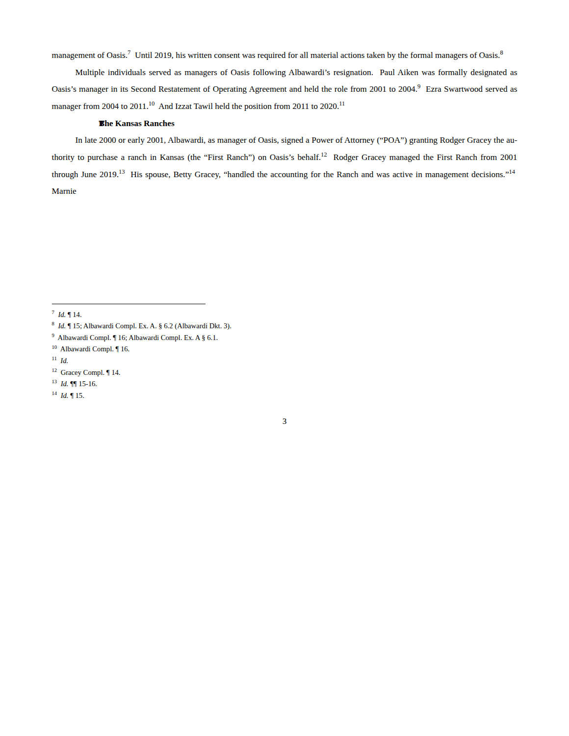management of Oasis.7 Until 2019, his written consent was required for all material actions taken by the formal managers of Oasis.8
Multiple individuals served as managers of Oasis following Albawardi’s resignation. Paul Aiken was formally designated as Oasis’s manager in its Second Restatement of Operating Agreement and held the role from 2001 to 2004.9 Ezra Swartwood served as manager from 2004 to 2011.10 And Izzat Tawil held the position from 2011 to 2020.11
B. The Kansas Ranches
In late 2000 or early 2001, Albawardi, as manager of Oasis, signed a Power of Attorney (“POA”) granting Rodger Gracey the authority to purchase a ranch in Kansas (the “First Ranch”) on Oasis’s behalf.12 Rodger Gracey managed the First Ranch from 2001 through June 2019.13 His spouse, Betty Gracey, “handled the accounting for the Ranch and was active in management decisions.”14 Marnie
7 Id. ¶ 14.
8 Id. ¶ 15; Albawardi Compl. Ex. A. § 6.2 (Albawardi Dkt. 3).
9 Albawardi Compl. ¶ 16; Albawardi Compl. Ex. A § 6.1.
10 Albawardi Compl. ¶ 16.
11 Id.
12 Gracey Compl. ¶ 14.
13 Id. ¶¶ 15-16.
14 Id. ¶ 15.
3